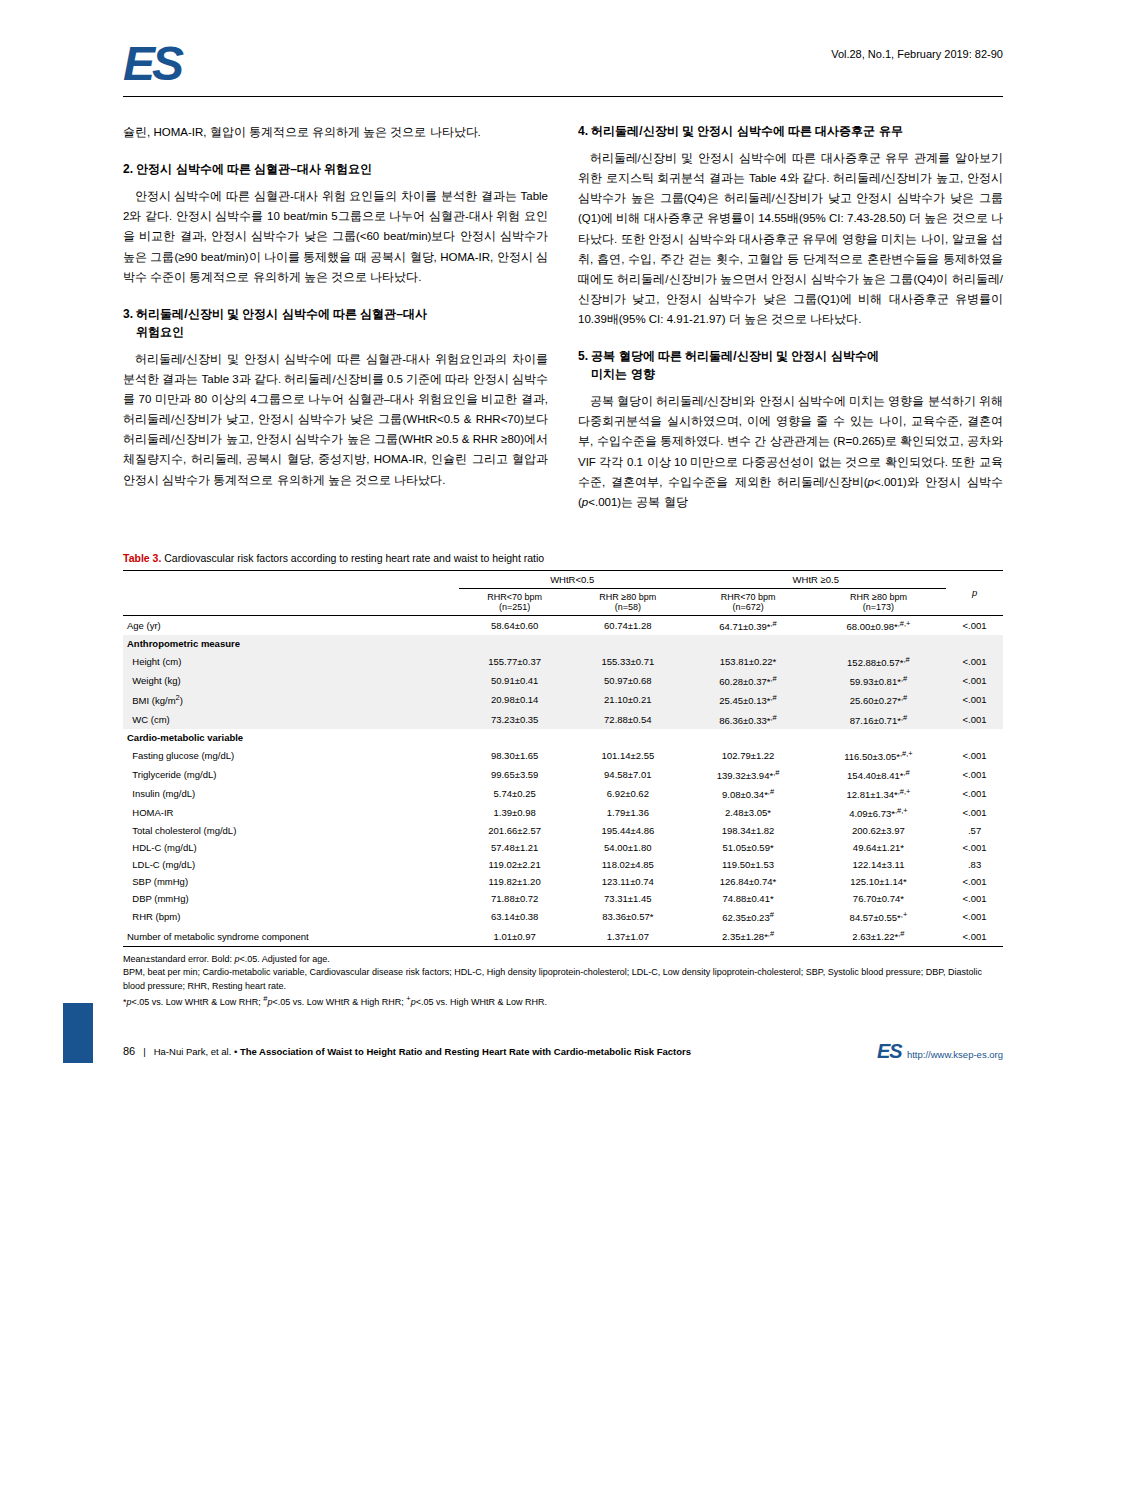ES
Vol.28, No.1, February 2019: 82-90
슐린, HOMA-IR, 혈압이 통계적으로 유의하게 높은 것으로 나타났다.
2. 안정시 심박수에 따른 심혈관–대사 위험요인
안정시 심박수에 따른 심혈관-대사 위험 요인들의 차이를 분석한 결과는 Table 2와 같다. 안정시 심박수를 10 beat/min 5그룹으로 나누어 심혈관-대사 위험 요인을 비교한 결과, 안정시 심박수가 낮은 그룹(<60 beat/min)보다 안정시 심박수가 높은 그룹(≥90 beat/min)이 나이를 통제했을 때 공복시 혈당, HOMA-IR, 안정시 심박수 수준이 통계적으로 유의하게 높은 것으로 나타났다.
3. 허리둘레/신장비 및 안정시 심박수에 따른 심혈관–대사
위험요인
허리둘레/신장비 및 안정시 심박수에 따른 심혈관-대사 위험요인과의 차이를 분석한 결과는 Table 3과 같다. 허리둘레/신장비를 0.5 기준에 따라 안정시 심박수를 70 미만과 80 이상의 4그룹으로 나누어 심혈관–대사 위험요인을 비교한 결과, 허리둘레/신장비가 낮고, 안정시 심박수가 낮은 그룹(WHtR<0.5 & RHR<70)보다 허리둘레/신장비가 높고, 안정시 심박수가 높은 그룹(WHtR ≥0.5 & RHR ≥80)에서 체질량지수, 허리둘레, 공복시 혈당, 중성지방, HOMA-IR, 인슐린 그리고 혈압과 안정시 심박수가 통계적으로 유의하게 높은 것으로 나타났다.
4. 허리둘레/신장비 및 안정시 심박수에 따른 대사증후군 유무
허리둘레/신장비 및 안정시 심박수에 따른 대사증후군 유무 관계를 알아보기 위한 로지스틱 회귀분석 결과는 Table 4와 같다. 허리둘레/신장비가 높고, 안정시 심박수가 높은 그룹(Q4)은 허리둘레/신장비가 낮고 안정시 심박수가 낮은 그룹(Q1)에 비해 대사증후군 유병률이 14.55배(95% CI: 7.43-28.50) 더 높은 것으로 나타났다. 또한 안정시 심박수와 대사증후군 유무에 영향을 미치는 나이, 알코올 섭취, 흡연, 수입, 주간 걷는 횟수, 고혈압 등 단계적으로 혼란변수들을 통제하였을 때에도 허리둘레/신장비가 높으면서 안정시 심박수가 높은 그룹(Q4)이 허리둘레/신장비가 낮고, 안정시 심박수가 낮은 그룹(Q1)에 비해 대사증후군 유병률이 10.39배(95% CI: 4.91-21.97) 더 높은 것으로 나타났다.
5. 공복 혈당에 따른 허리둘레/신장비 및 안정시 심박수에
미치는 영향
공복 혈당이 허리둘레/신장비와 안정시 심박수에 미치는 영향을 분석하기 위해 다중회귀분석을 실시하였으며, 이에 영향을 줄 수 있는 나이, 교육수준, 결혼여부, 수입수준을 통제하였다. 변수 간 상관관계는 (R=0.265)로 확인되었고, 공차와 VIF 각각 0.1 이상 10 미만으로 다중공선성이 없는 것으로 확인되었다. 또한 교육수준, 결혼여부, 수입수준을 제외한 허리둘레/신장비(p<.001)와 안정시 심박수(p<.001)는 공복 혈당
Table 3. Cardiovascular risk factors according to resting heart rate and waist to height ratio
| | WHtR<0.5 | WHtR ≥0.5 | p |
| --- | --- | --- | --- |
| RHR<70 bpm (n=251) | RHR ≥80 bpm (n=58) | RHR<70 bpm (n=672) | RHR ≥80 bpm (n=173) |
| Age (yr) | 58.64±0.60 | 60.74±1.28 | 64.71±0.39* ,# | 68.00±0.98* ,#,+ | <.001 |
| Anthropometric measure | | | | | |
| Height (cm) | 155.77±0.37 | 155.33±0.71 | 153.81±0.22* | 152.88±0.57* ,# | <.001 |
| Weight (kg) | 50.91±0.41 | 50.97±0.68 | 60.28±0.37* ,# | 59.93±0.81* ,# | <.001 |
| BMI (kg/m 2 ) | 20.98±0.14 | 21.10±0.21 | 25.45±0.13* ,# | 25.60±0.27* ,# | <.001 |
| WC (cm) | 73.23±0.35 | 72.88±0.54 | 86.36±0.33* ,# | 87.16±0.71* ,# | <.001 |
| Cardio-metabolic variable | | | | | |
| Fasting glucose (mg/dL) | 98.30±1.65 | 101.14±2.55 | 102.79±1.22 | 116.50±3.05* ,#,+ | <.001 |
| Triglyceride (mg/dL) | 99.65±3.59 | 94.58±7.01 | 139.32±3.94* ,# | 154.40±8.41* ,# | <.001 |
| Insulin (mg/dL) | 5.74±0.25 | 6.92±0.62 | 9.08±0.34* ,# | 12.81±1.34* ,#,+ | <.001 |
| HOMA-IR | 1.39±0.98 | 1.79±1.36 | 2.48±3.05* | 4.09±6.73* ,#,+ | <.001 |
| Total cholesterol (mg/dL) | 201.66±2.57 | 195.44±4.86 | 198.34±1.82 | 200.62±3.97 | .57 |
| HDL-C (mg/dL) | 57.48±1.21 | 54.00±1.80 | 51.05±0.59* | 49.64±1.21* | <.001 |
| LDL-C (mg/dL) | 119.02±2.21 | 118.02±4.85 | 119.50±1.53 | 122.14±3.11 | .83 |
| SBP (mmHg) | 119.82±1.20 | 123.11±0.74 | 126.84±0.74* | 125.10±1.14* | <.001 |
| DBP (mmHg) | 71.88±0.72 | 73.31±1.45 | 74.88±0.41* | 76.70±0.74* | <.001 |
| RHR (bpm) | 63.14±0.38 | 83.36±0.57* | 62.35±0.23 # | 84.57±0.55* ,+ | <.001 |
| Number of metabolic syndrome component | 1.01±0.97 | 1.37±1.07 | 2.35±1.28* ,# | 2.63±1.22* ,# | <.001 |
Mean±standard error. Bold: p<.05. Adjusted for age.
BPM, beat per min; Cardio-metabolic variable, Cardiovascular disease risk factors; HDL-C, High density lipoprotein-cholesterol; LDL-C, Low density lipoprotein-cholesterol; SBP, Systolic blood pressure; DBP, Diastolic blood pressure; RHR, Resting heart rate.
*p<.05 vs. Low WHtR & Low RHR; #p<.05 vs. Low WHtR & High RHR; +p<.05 vs. High WHtR & Low RHR.
86 | Ha-Nui Park, et al. • The Association of Waist to Height Ratio and Resting Heart Rate with Cardio-metabolic Risk Factors
ES http://www.ksep-es.org